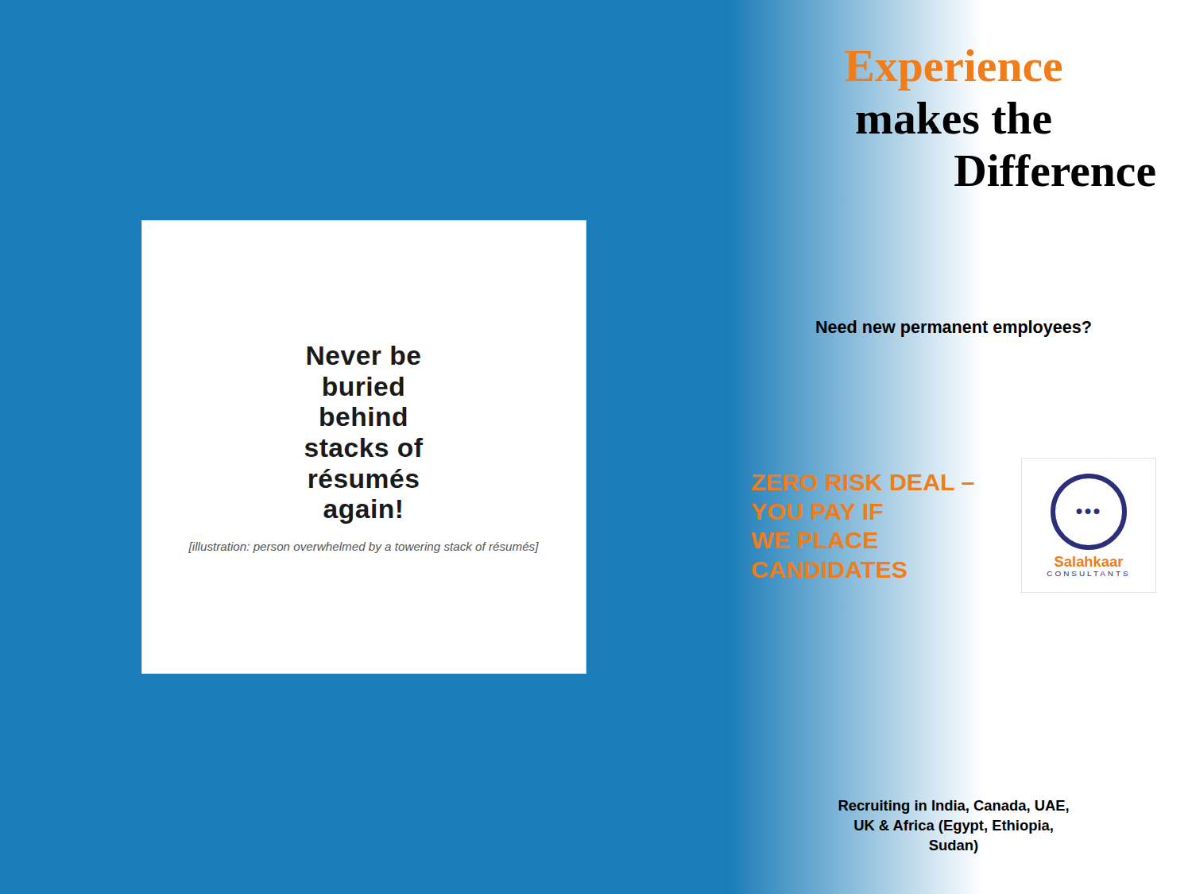Never be
buried
behind
stacks of
résumés
again!
[illustration: person overwhelmed by a towering stack of résumés]
Experience makes the Difference
Need new permanent employees?
ZERO RISK DEAL –
YOU PAY IF
WE PLACE
CANDIDATES
•••
Salahkaar
Consultants
Recruiting in India, Canada, UAE,
UK & Africa (Egypt, Ethiopia,
Sudan)